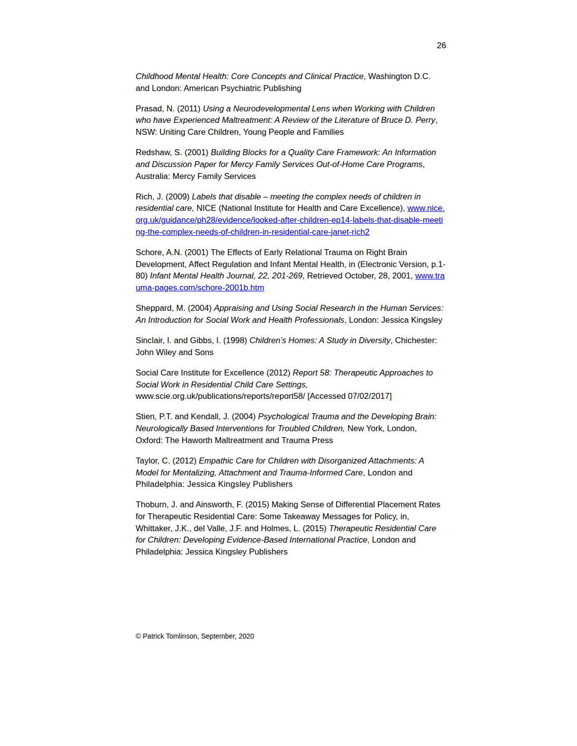26
Childhood Mental Health: Core Concepts and Clinical Practice, Washington D.C. and London: American Psychiatric Publishing
Prasad, N. (2011) Using a Neurodevelopmental Lens when Working with Children who have Experienced Maltreatment: A Review of the Literature of Bruce D. Perry, NSW: Uniting Care Children, Young People and Families
Redshaw, S. (2001) Building Blocks for a Quality Care Framework: An Information and Discussion Paper for Mercy Family Services Out-of-Home Care Programs, Australia: Mercy Family Services
Rich, J. (2009) Labels that disable – meeting the complex needs of children in residential care, NICE (National Institute for Health and Care Excellence), www.nice.org.uk/guidance/ph28/evidence/looked-after-children-ep14-labels-that-disable-meeting-the-complex-needs-of-children-in-residential-care-janet-rich2
Schore, A.N. (2001) The Effects of Early Relational Trauma on Right Brain Development, Affect Regulation and Infant Mental Health, in (Electronic Version, p.1-80) Infant Mental Health Journal, 22, 201-269, Retrieved October, 28, 2001, www.trauma-pages.com/schore-2001b.htm
Sheppard, M. (2004) Appraising and Using Social Research in the Human Services: An Introduction for Social Work and Health Professionals, London: Jessica Kingsley
Sinclair, I. and Gibbs, I. (1998) Children’s Homes: A Study in Diversity, Chichester: John Wiley and Sons
Social Care Institute for Excellence (2012) Report 58: Therapeutic Approaches to Social Work in Residential Child Care Settings, www.scie.org.uk/publications/reports/report58/ [Accessed 07/02/2017]
Stien, P.T. and Kendall, J. (2004) Psychological Trauma and the Developing Brain: Neurologically Based Interventions for Troubled Children, New York, London, Oxford: The Haworth Maltreatment and Trauma Press
Taylor, C. (2012) Empathic Care for Children with Disorganized Attachments: A Model for Mentalizing, Attachment and Trauma-Informed Care, London and Philadelphia: Jessica Kingsley Publishers
Thoburn, J. and Ainsworth, F. (2015) Making Sense of Differential Placement Rates for Therapeutic Residential Care: Some Takeaway Messages for Policy, in, Whittaker, J.K., del Valle, J.F. and Holmes, L. (2015) Therapeutic Residential Care for Children: Developing Evidence-Based International Practice, London and Philadelphia: Jessica Kingsley Publishers
© Patrick Tomlinson, September, 2020